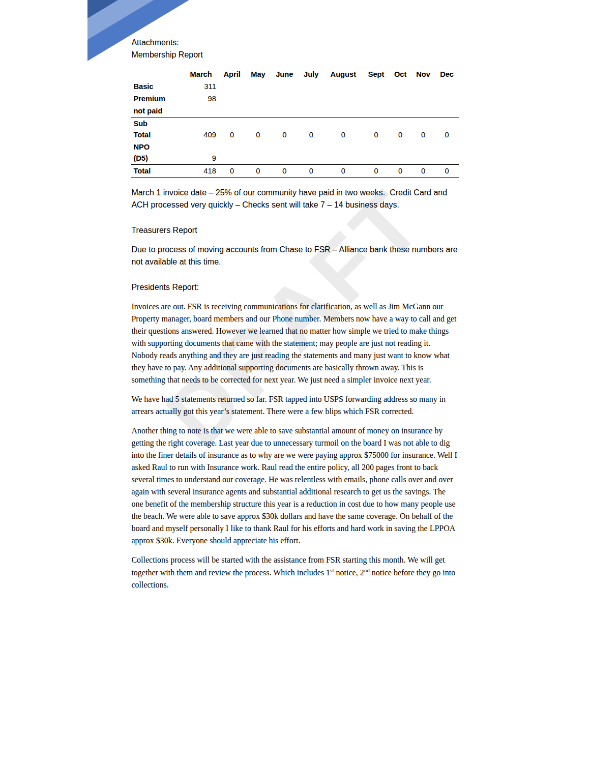DRAFT
Attachments:
Membership Report
| | March | April | May | June | July | August | Sept | Oct | Nov | Dec |
| --- | --- | --- | --- | --- | --- | --- | --- | --- | --- | --- |
| Basic | 311 | | | | | | | | | |
| Premium | 98 | | | | | | | | | |
| not paid | | | | | | | | | | |
| Sub Total | 409 | 0 | 0 | 0 | 0 | 0 | 0 | 0 | 0 | 0 |
| NPO (D5) | 9 | | | | | | | | | |
| Total | 418 | 0 | 0 | 0 | 0 | 0 | 0 | 0 | 0 | 0 |
March 1 invoice date – 25% of our community have paid in two weeks. Credit Card and ACH processed very quickly – Checks sent will take 7 – 14 business days.
Treasurers Report
Due to process of moving accounts from Chase to FSR – Alliance bank these numbers are not available at this time.
Presidents Report:
Invoices are out. FSR is receiving communications for clarification, as well as Jim McGann our Property manager, board members and our Phone number. Members now have a way to call and get their questions answered. However we learned that no matter how simple we tried to make things with supporting documents that came with the statement; may people are just not reading it. Nobody reads anything and they are just reading the statements and many just want to know what they have to pay. Any additional supporting documents are basically thrown away. This is something that needs to be corrected for next year. We just need a simpler invoice next year.
We have had 5 statements returned so far. FSR tapped into USPS forwarding address so many in arrears actually got this year’s statement. There were a few blips which FSR corrected.
Another thing to note is that we were able to save substantial amount of money on insurance by getting the right coverage. Last year due to unnecessary turmoil on the board I was not able to dig into the finer details of insurance as to why are we were paying approx $75000 for insurance. Well I asked Raul to run with Insurance work. Raul read the entire policy, all 200 pages front to back several times to understand our coverage. He was relentless with emails, phone calls over and over again with several insurance agents and substantial additional research to get us the savings. The one benefit of the membership structure this year is a reduction in cost due to how many people use the beach. We were able to save approx $30k dollars and have the same coverage. On behalf of the board and myself personally I like to thank Raul for his efforts and hard work in saving the LPPOA approx $30k. Everyone should appreciate his effort.
Collections process will be started with the assistance from FSR starting this month. We will get together with them and review the process. Which includes 1st notice, 2nd notice before they go into collections.